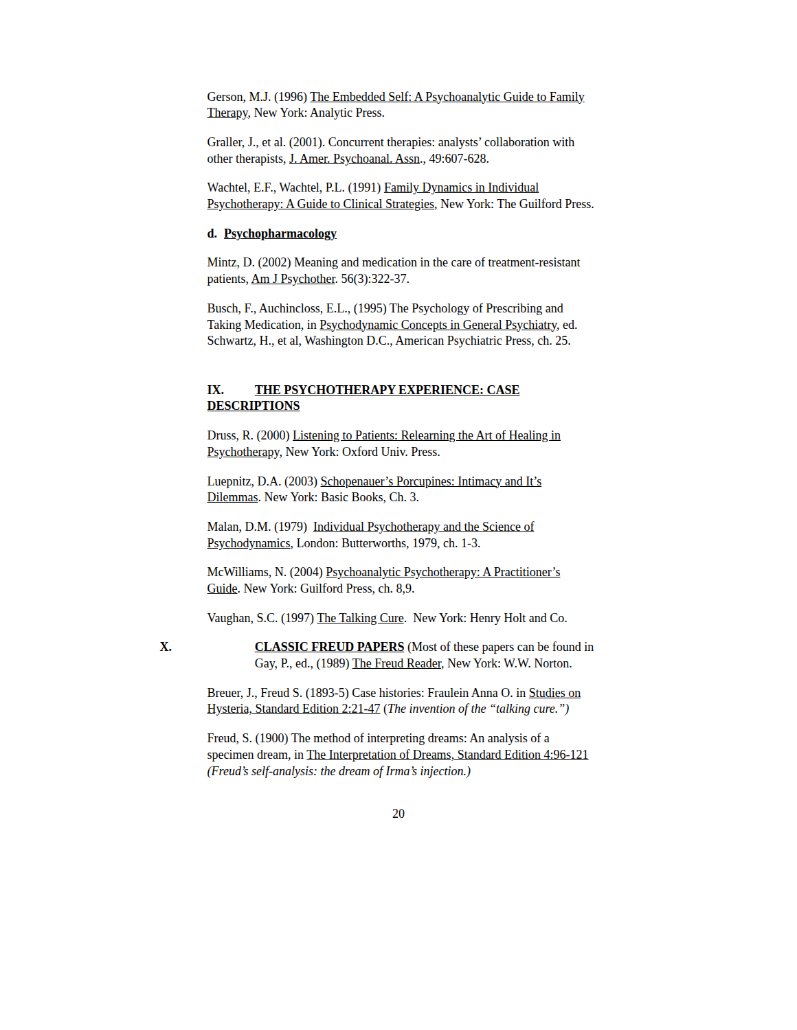Gerson, M.J. (1996) The Embedded Self: A Psychoanalytic Guide to Family Therapy, New York: Analytic Press.
Graller, J., et al. (2001). Concurrent therapies: analysts’ collaboration with other therapists, J. Amer. Psychoanal. Assn., 49:607-628.
Wachtel, E.F., Wachtel, P.L. (1991) Family Dynamics in Individual Psychotherapy: A Guide to Clinical Strategies, New York: The Guilford Press.
d. Psychopharmacology
Mintz, D. (2002) Meaning and medication in the care of treatment-resistant patients, Am J Psychother. 56(3):322-37.
Busch, F., Auchincloss, E.L., (1995) The Psychology of Prescribing and Taking Medication, in Psychodynamic Concepts in General Psychiatry, ed. Schwartz, H., et al, Washington D.C., American Psychiatric Press, ch. 25.
IX. THE PSYCHOTHERAPY EXPERIENCE: CASE DESCRIPTIONS
Druss, R. (2000) Listening to Patients: Relearning the Art of Healing in Psychotherapy, New York: Oxford Univ. Press.
Luepnitz, D.A. (2003) Schopenauer’s Porcupines: Intimacy and It’s Dilemmas. New York: Basic Books, Ch. 3.
Malan, D.M. (1979) Individual Psychotherapy and the Science of Psychodynamics, London: Butterworths, 1979, ch. 1-3.
McWilliams, N. (2004) Psychoanalytic Psychotherapy: A Practitioner’s Guide. New York: Guilford Press, ch. 8,9.
Vaughan, S.C. (1997) The Talking Cure. New York: Henry Holt and Co.
X. CLASSIC FREUD PAPERS (Most of these papers can be found in Gay, P., ed., (1989) The Freud Reader, New York: W.W. Norton.
Breuer, J., Freud S. (1893-5) Case histories: Fraulein Anna O. in Studies on Hysteria, Standard Edition 2:21-47 (The invention of the “talking cure.”)
Freud, S. (1900) The method of interpreting dreams: An analysis of a specimen dream, in The Interpretation of Dreams, Standard Edition 4:96-121 (Freud’s self-analysis: the dream of Irma’s injection.)
20